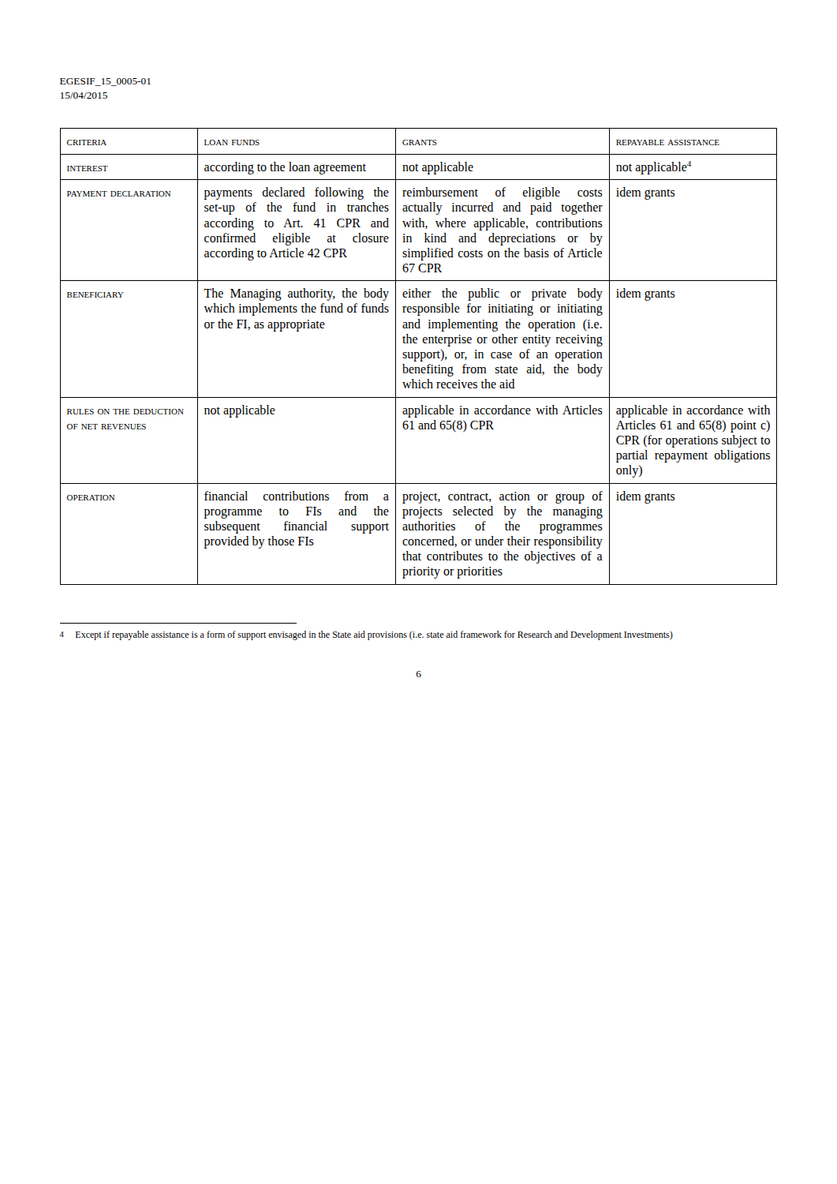EGESIF_15_0005-01
15/04/2015
| Criteria | Loan Funds | Grants | Repayable Assistance |
| --- | --- | --- | --- |
| Interest | according to the loan agreement | not applicable | not applicable 4 |
| Payment declaration | payments declared following the set-up of the fund in tranches according to Art. 41 CPR and confirmed eligible at closure according to Article 42 CPR | reimbursement of eligible costs actually incurred and paid together with, where applicable, contributions in kind and depreciations or by simplified costs on the basis of Article 67 CPR | idem grants |
| Beneficiary | The Managing authority, the body which implements the fund of funds or the FI, as appropriate | either the public or private body responsible for initiating or initiating and implementing the operation (i.e. the enterprise or other entity receiving support), or, in case of an operation benefiting from state aid, the body which receives the aid | idem grants |
| Rules on the Deduction of net revenues | not applicable | applicable in accordance with Articles 61 and 65(8) CPR | applicable in accordance with Articles 61 and 65(8) point c) CPR (for operations subject to partial repayment obligations only) |
| operation | financial contributions from a programme to FIs and the subsequent financial support provided by those FIs | project, contract, action or group of projects selected by the managing authorities of the programmes concerned, or under their responsibility that contributes to the objectives of a priority or priorities | idem grants |
4 Except if repayable assistance is a form of support envisaged in the State aid provisions (i.e. state aid framework for Research and Development Investments)
6